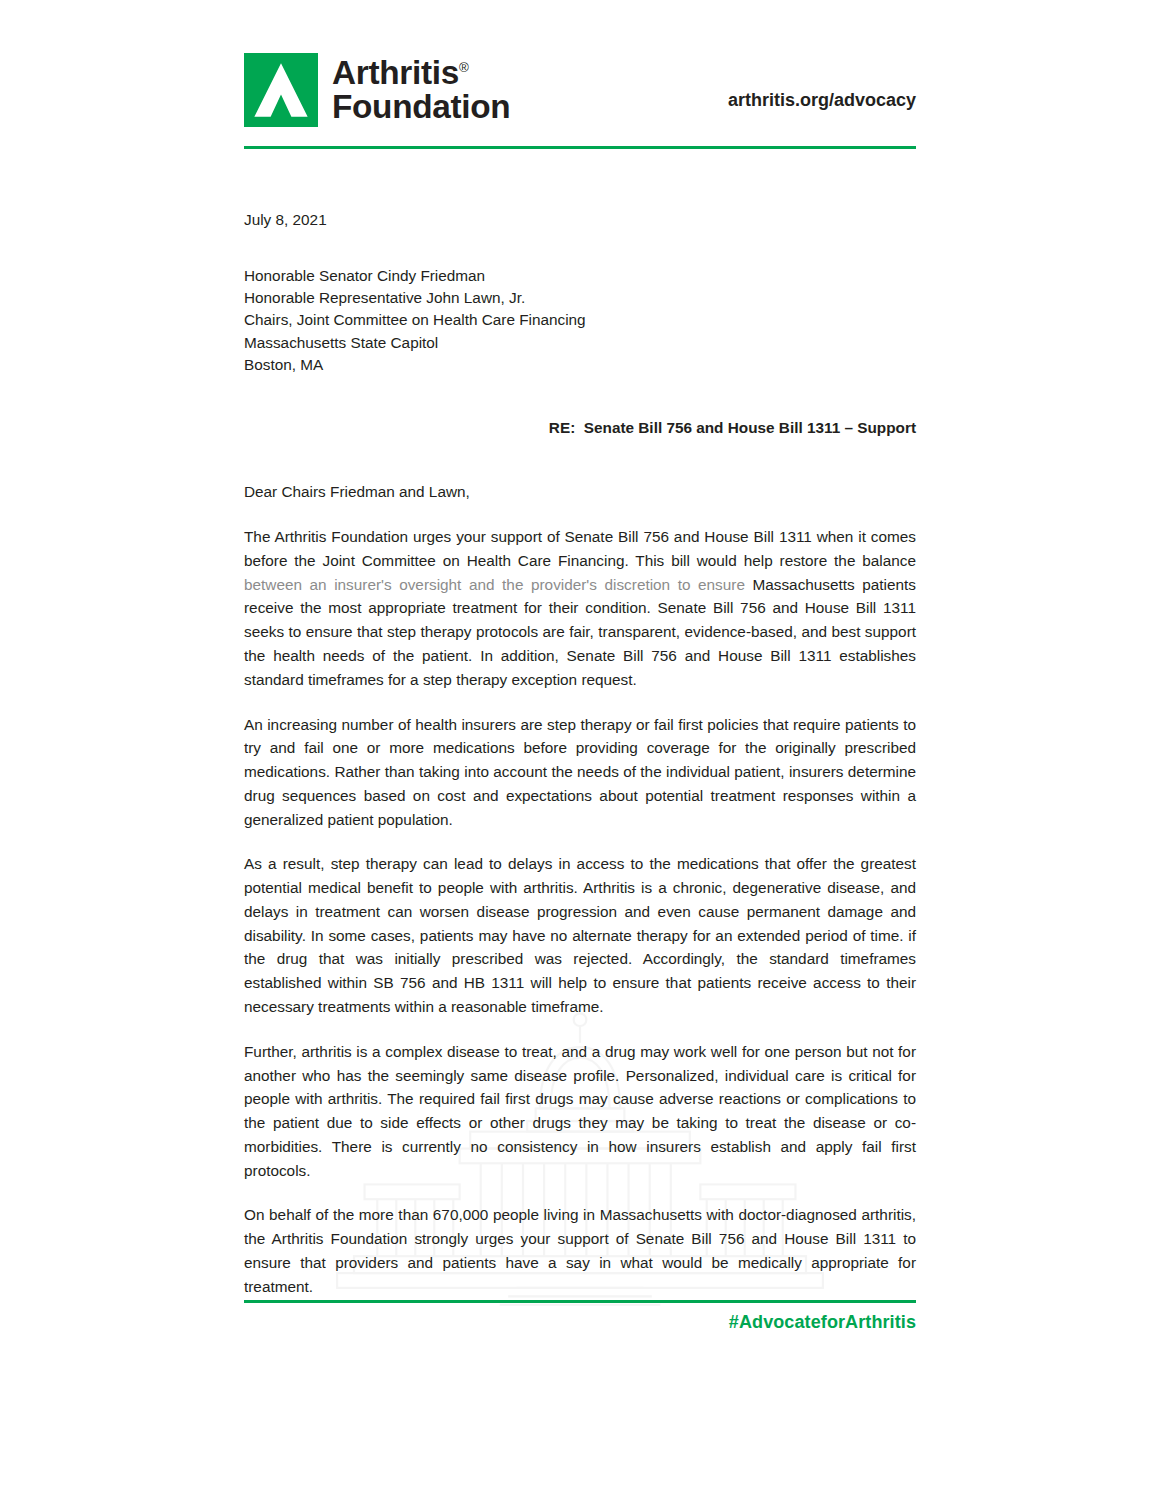Arthritis®
Foundation
arthritis.org/advocacy
July 8, 2021
Honorable Senator Cindy Friedman
Honorable Representative John Lawn, Jr.
Chairs, Joint Committee on Health Care Financing
Massachusetts State Capitol
Boston, MA
RE: Senate Bill 756 and House Bill 1311 – Support
Dear Chairs Friedman and Lawn,
The Arthritis Foundation urges your support of Senate Bill 756 and House Bill 1311 when it comes before the Joint Committee on Health Care Financing. This bill would help restore the balance between an insurer's oversight and the provider's discretion to ensure Massachusetts patients receive the most appropriate treatment for their condition. Senate Bill 756 and House Bill 1311 seeks to ensure that step therapy protocols are fair, transparent, evidence-based, and best support the health needs of the patient. In addition, Senate Bill 756 and House Bill 1311 establishes standard timeframes for a step therapy exception request.
An increasing number of health insurers are step therapy or fail first policies that require patients to try and fail one or more medications before providing coverage for the originally prescribed medications. Rather than taking into account the needs of the individual patient, insurers determine drug sequences based on cost and expectations about potential treatment responses within a generalized patient population.
As a result, step therapy can lead to delays in access to the medications that offer the greatest potential medical benefit to people with arthritis. Arthritis is a chronic, degenerative disease, and delays in treatment can worsen disease progression and even cause permanent damage and disability. In some cases, patients may have no alternate therapy for an extended period of time. if the drug that was initially prescribed was rejected. Accordingly, the standard timeframes established within SB 756 and HB 1311 will help to ensure that patients receive access to their necessary treatments within a reasonable timeframe.
Further, arthritis is a complex disease to treat, and a drug may work well for one person but not for another who has the seemingly same disease profile. Personalized, individual care is critical for people with arthritis. The required fail first drugs may cause adverse reactions or complications to the patient due to side effects or other drugs they may be taking to treat the disease or co-morbidities. There is currently no consistency in how insurers establish and apply fail first protocols.
On behalf of the more than 670,000 people living in Massachusetts with doctor-diagnosed arthritis, the Arthritis Foundation strongly urges your support of Senate Bill 756 and House Bill 1311 to ensure that providers and patients have a say in what would be medically appropriate for treatment.
#AdvocateforArthritis